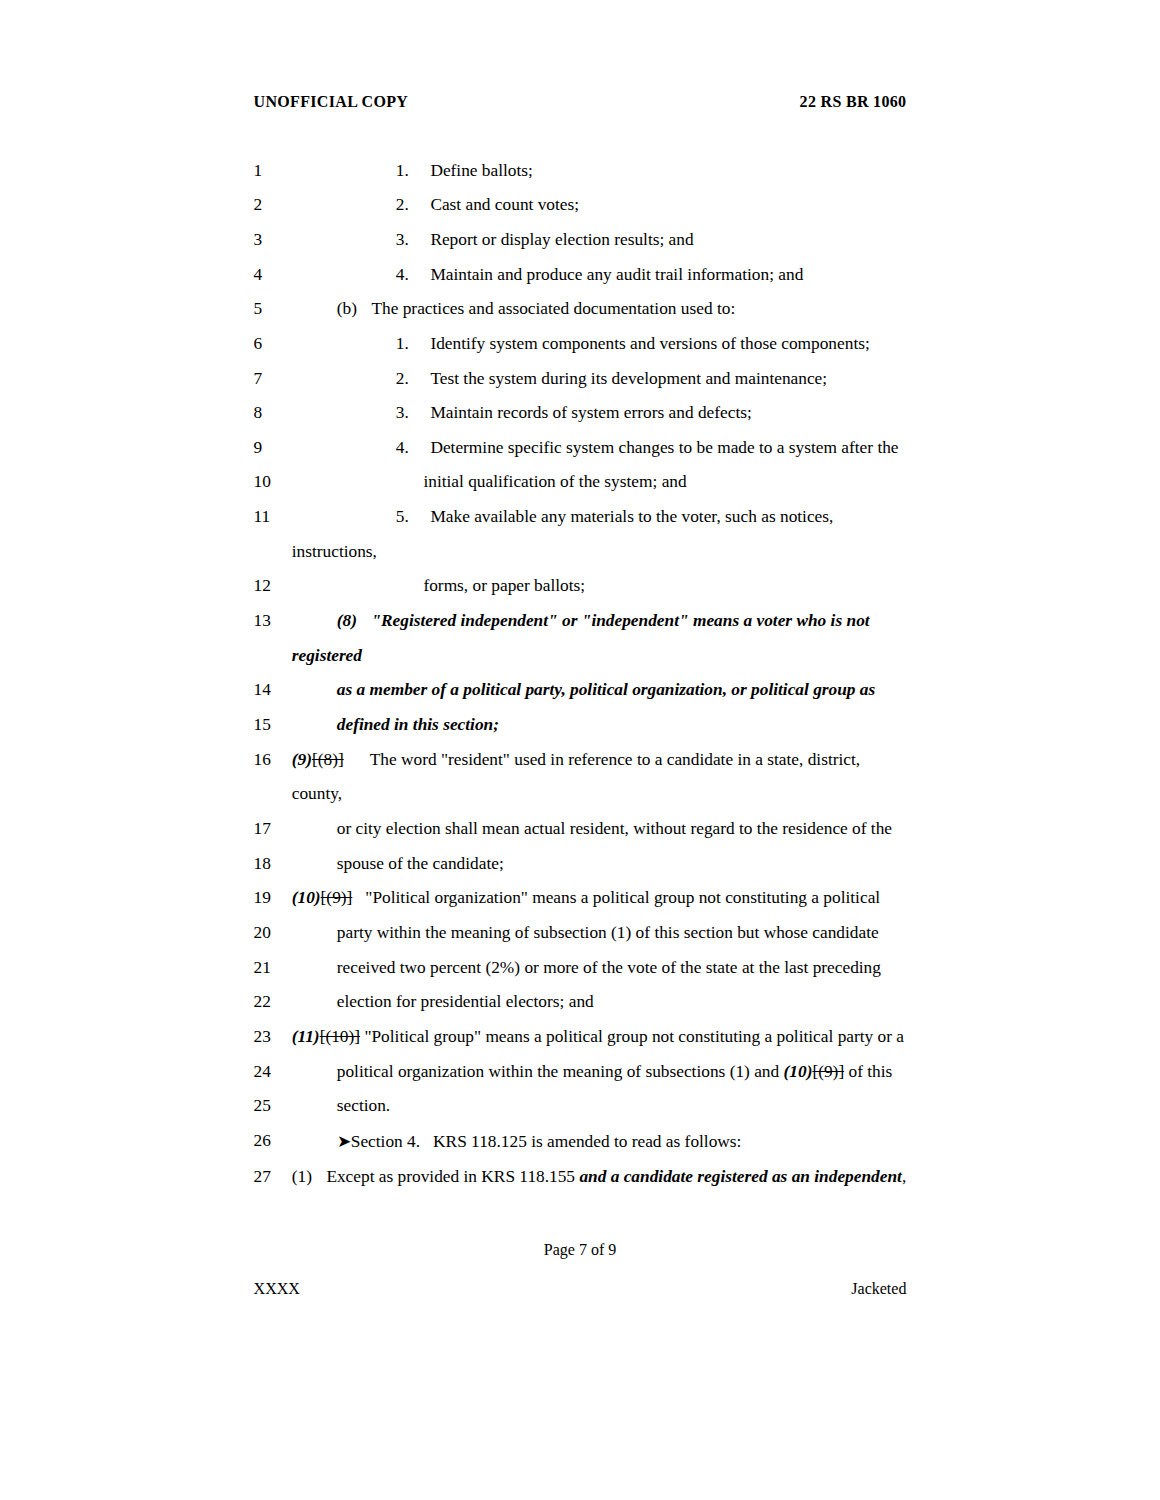Unofficial Copy
22 RS BR 1060
| 1 | 1. Define ballots; |
| 2 | 2. Cast and count votes; |
| 3 | 3. Report or display election results; and |
| 4 | 4. Maintain and produce any audit trail information; and |
| 5 | (b) The practices and associated documentation used to: |
| 6 | 1. Identify system components and versions of those components; |
| 7 | 2. Test the system during its development and maintenance; |
| 8 | 3. Maintain records of system errors and defects; |
| 9 | 4. Determine specific system changes to be made to a system after the |
| 10 | initial qualification of the system; and |
| 11 | 5. Make available any materials to the voter, such as notices, instructions, |
| 12 | forms, or paper ballots; |
| 13 | (8) "Registered independent" or "independent" means a voter who is not registered |
| 14 | as a member of a political party, political organization, or political group as |
| 15 | defined in this section; |
| 16 | (9) [(8)] The word "resident" used in reference to a candidate in a state, district, county, |
| 17 | or city election shall mean actual resident, without regard to the residence of the |
| 18 | spouse of the candidate; |
| 19 | (10) [(9)] "Political organization" means a political group not constituting a political |
| 20 | party within the meaning of subsection (1) of this section but whose candidate |
| 21 | received two percent (2%) or more of the vote of the state at the last preceding |
| 22 | election for presidential electors; and |
| 23 | (11) [(10)] "Political group" means a political group not constituting a political party or a |
| 24 | political organization within the meaning of subsections (1) and (10) [(9)] of this |
| 25 | section. |
| 26 | ➤ Section 4. KRS 118.125 is amended to read as follows: |
| 27 | (1) Except as provided in KRS 118.155 and a candidate registered as an independent , |
Page 7 of 9
XXXX
Jacketed